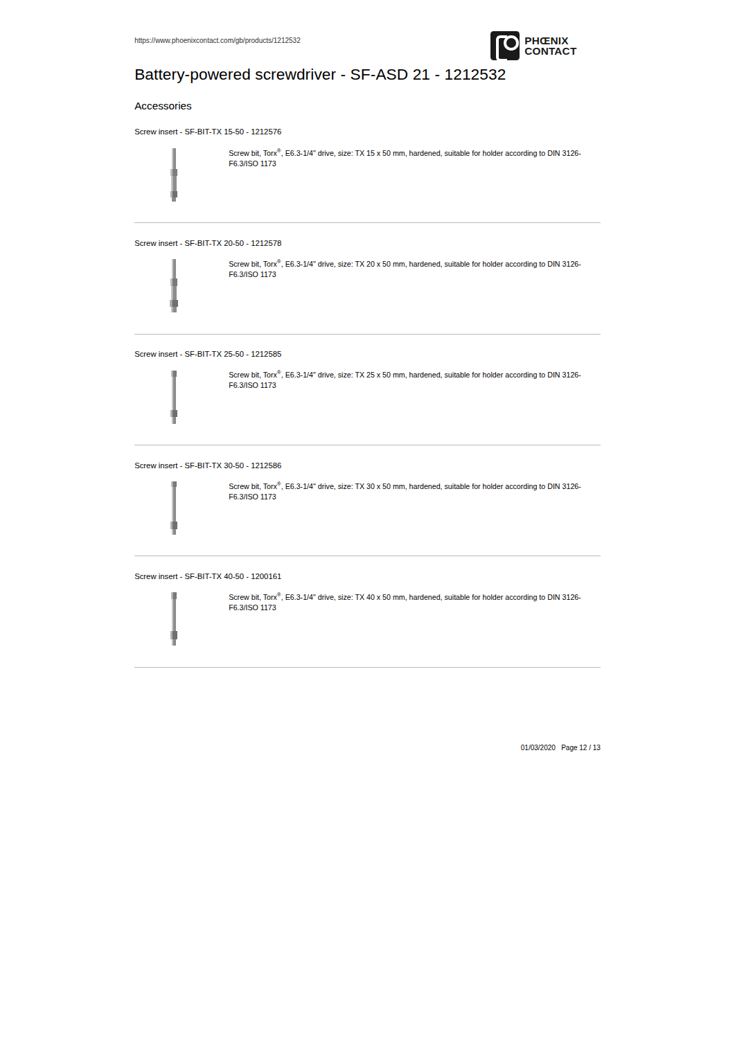https://www.phoenixcontact.com/gb/products/1212532
PHŒNIX
CONTACT
Battery-powered screwdriver - SF-ASD 21 - 1212532
Accessories
Screw insert - SF-BIT-TX 15-50 - 1212576
Screw bit, Torx®, E6.3-1/4" drive, size: TX 15 x 50 mm, hardened, suitable for holder according to DIN 3126-F6.3/ISO 1173
Screw insert - SF-BIT-TX 20-50 - 1212578
Screw bit, Torx®, E6.3-1/4" drive, size: TX 20 x 50 mm, hardened, suitable for holder according to DIN 3126-F6.3/ISO 1173
Screw insert - SF-BIT-TX 25-50 - 1212585
Screw bit, Torx®, E6.3-1/4" drive, size: TX 25 x 50 mm, hardened, suitable for holder according to DIN 3126-F6.3/ISO 1173
Screw insert - SF-BIT-TX 30-50 - 1212586
Screw bit, Torx®, E6.3-1/4" drive, size: TX 30 x 50 mm, hardened, suitable for holder according to DIN 3126-F6.3/ISO 1173
Screw insert - SF-BIT-TX 40-50 - 1200161
Screw bit, Torx®, E6.3-1/4" drive, size: TX 40 x 50 mm, hardened, suitable for holder according to DIN 3126-F6.3/ISO 1173
01/03/2020 Page 12 / 13